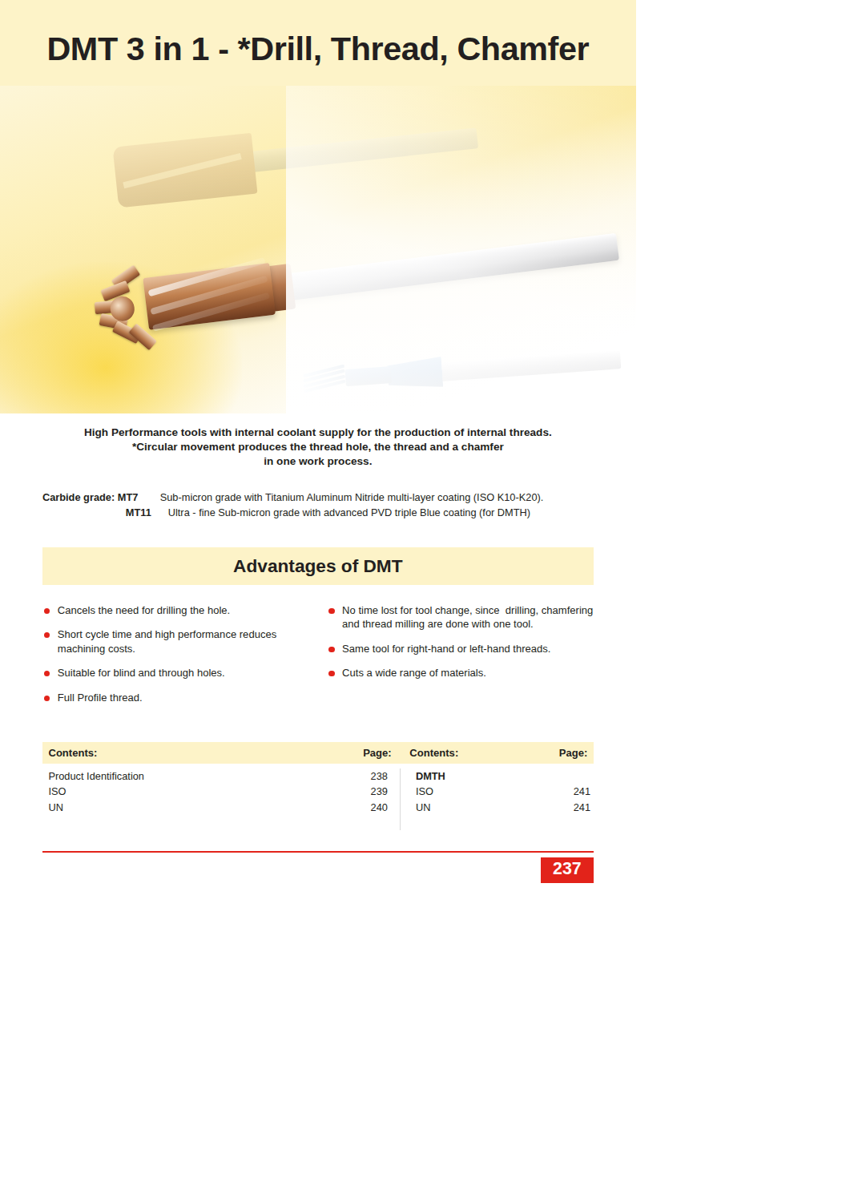DMT 3 in 1 - *Drill, Thread, Chamfer
High Performance tools with internal coolant supply for the production of internal threads.
*Circular movement produces the thread hole, the thread and a chamfer
in one work process.
Carbide grade: MT7 Sub-micron grade with Titanium Aluminum Nitride multi-layer coating (ISO K10-K20).
MT11 Ultra - fine Sub-micron grade with advanced PVD triple Blue coating (for DMTH)
Advantages of DMT
Cancels the need for drilling the hole.
Short cycle time and high performance reduces machining costs.
Suitable for blind and through holes.
Full Profile thread.
No time lost for tool change, since drilling, chamfering and thread milling are done with one tool.
Same tool for right-hand or left-hand threads.
Cuts a wide range of materials.
Contents:
Page:
Contents:
Page:
Product Identification 238
ISO 239
UN 240
DMTH
ISO 241
UN 241
237